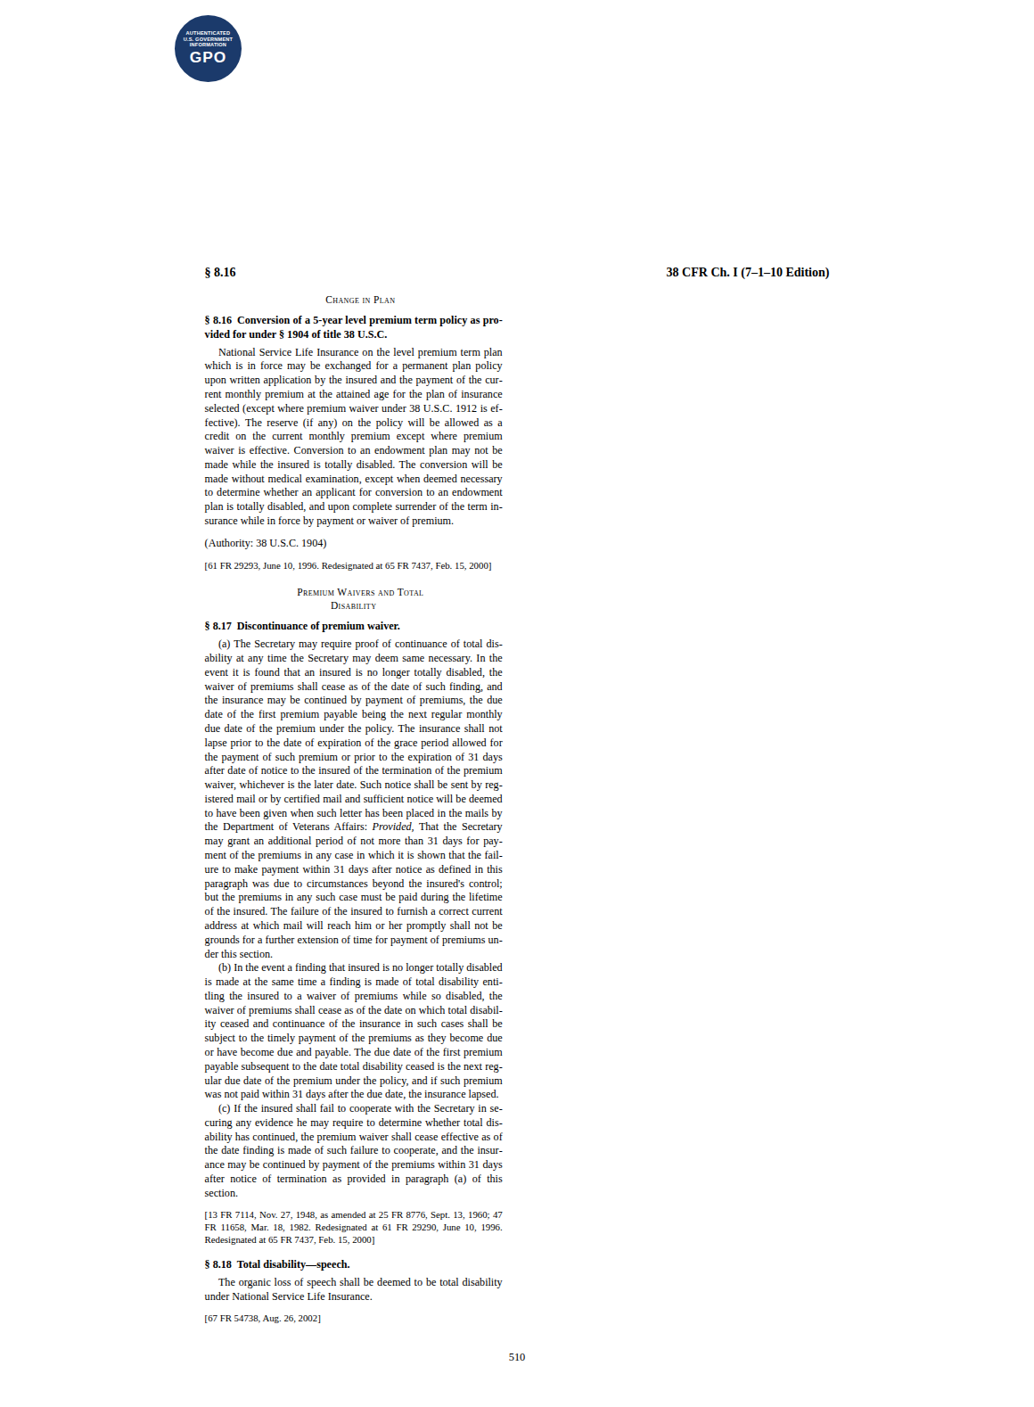AUTHENTICATED
U.S. GOVERNMENT
INFORMATION
GPO
§ 8.16
38 CFR Ch. I (7–1–10 Edition)
Change in Plan
§ 8.16 Conversion of a 5-year level premium term policy as provided for under § 1904 of title 38 U.S.C.
National Service Life Insurance on the level premium term plan which is in force may be exchanged for a permanent plan policy upon written application by the insured and the payment of the current monthly premium at the attained age for the plan of insurance selected (except where premium waiver under 38 U.S.C. 1912 is effective). The reserve (if any) on the policy will be allowed as a credit on the current monthly premium except where premium waiver is effective. Conversion to an endowment plan may not be made while the insured is totally disabled. The conversion will be made without medical examination, except when deemed necessary to determine whether an applicant for conversion to an endowment plan is totally disabled, and upon complete surrender of the term insurance while in force by payment or waiver of premium.
(Authority: 38 U.S.C. 1904)
[61 FR 29293, June 10, 1996. Redesignated at 65 FR 7437, Feb. 15, 2000]
Premium Waivers and Total
Disability
§ 8.17 Discontinuance of premium waiver.
(a) The Secretary may require proof of continuance of total disability at any time the Secretary may deem same necessary. In the event it is found that an insured is no longer totally disabled, the waiver of premiums shall cease as of the date of such finding, and the insurance may be continued by payment of premiums, the due date of the first premium payable being the next regular monthly due date of the premium under the policy. The insurance shall not lapse prior to the date of expiration of the grace period allowed for the payment of such premium or prior to the expiration of 31 days after date of notice to the insured of the termination of the premium waiver, whichever is the later date. Such notice shall be sent by registered mail or by certified mail and sufficient notice will be deemed to have been given when such letter has been placed in the mails by the Department of Veterans Affairs: Provided, That the Secretary may grant an additional period of not more than 31 days for payment of the premiums in any case in which it is shown that the failure to make payment within 31 days after notice as defined in this paragraph was due to circumstances beyond the insured's control; but the premiums in any such case must be paid during the lifetime of the insured. The failure of the insured to furnish a correct current address at which mail will reach him or her promptly shall not be grounds for a further extension of time for payment of premiums under this section.
(b) In the event a finding that insured is no longer totally disabled is made at the same time a finding is made of total disability entitling the insured to a waiver of premiums while so disabled, the waiver of premiums shall cease as of the date on which total disability ceased and continuance of the insurance in such cases shall be subject to the timely payment of the premiums as they become due or have become due and payable. The due date of the first premium payable subsequent to the date total disability ceased is the next regular due date of the premium under the policy, and if such premium was not paid within 31 days after the due date, the insurance lapsed.
(c) If the insured shall fail to cooperate with the Secretary in securing any evidence he may require to determine whether total disability has continued, the premium waiver shall cease effective as of the date finding is made of such failure to cooperate, and the insurance may be continued by payment of the premiums within 31 days after notice of termination as provided in paragraph (a) of this section.
[13 FR 7114, Nov. 27, 1948, as amended at 25 FR 8776, Sept. 13, 1960; 47 FR 11658, Mar. 18, 1982. Redesignated at 61 FR 29290, June 10, 1996. Redesignated at 65 FR 7437, Feb. 15, 2000]
§ 8.18 Total disability—speech.
The organic loss of speech shall be deemed to be total disability under National Service Life Insurance.
[67 FR 54738, Aug. 26, 2002]
510